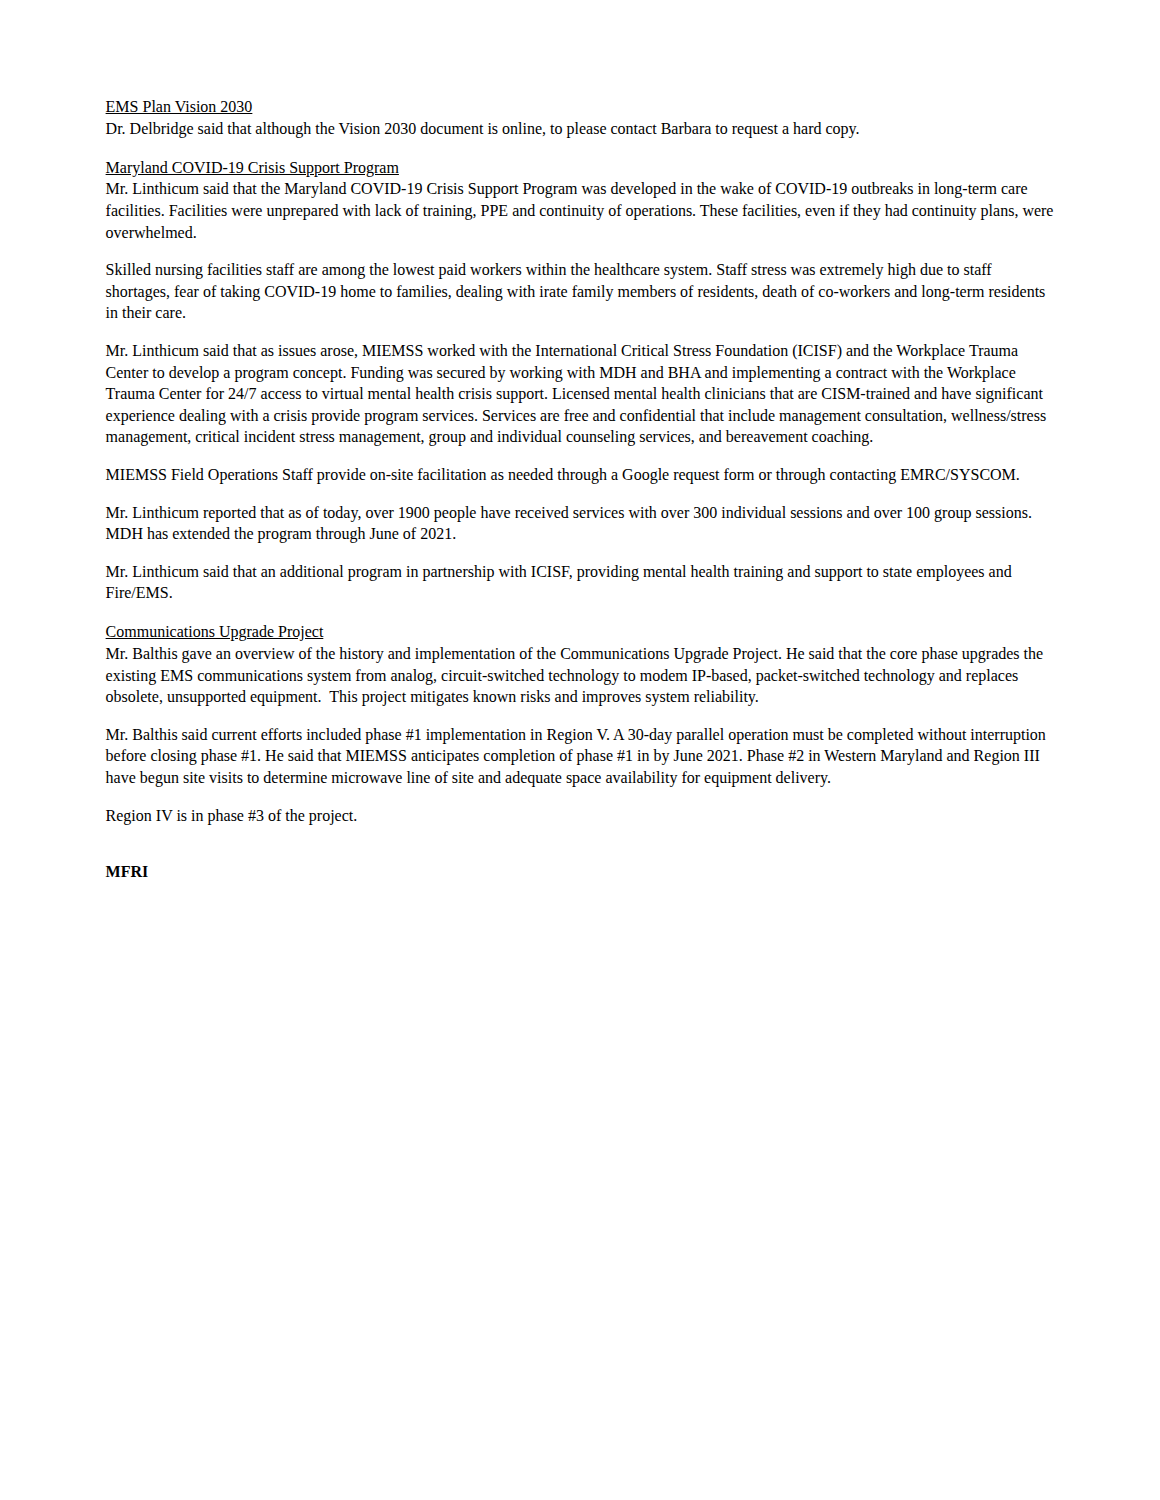EMS Plan Vision 2030
Dr. Delbridge said that although the Vision 2030 document is online, to please contact Barbara to request a hard copy.
Maryland COVID-19 Crisis Support Program
Mr. Linthicum said that the Maryland COVID-19 Crisis Support Program was developed in the wake of COVID-19 outbreaks in long-term care facilities. Facilities were unprepared with lack of training, PPE and continuity of operations. These facilities, even if they had continuity plans, were overwhelmed.
Skilled nursing facilities staff are among the lowest paid workers within the healthcare system. Staff stress was extremely high due to staff shortages, fear of taking COVID-19 home to families, dealing with irate family members of residents, death of co-workers and long-term residents in their care.
Mr. Linthicum said that as issues arose, MIEMSS worked with the International Critical Stress Foundation (ICISF) and the Workplace Trauma Center to develop a program concept. Funding was secured by working with MDH and BHA and implementing a contract with the Workplace Trauma Center for 24/7 access to virtual mental health crisis support. Licensed mental health clinicians that are CISM-trained and have significant experience dealing with a crisis provide program services. Services are free and confidential that include management consultation, wellness/stress management, critical incident stress management, group and individual counseling services, and bereavement coaching.
MIEMSS Field Operations Staff provide on-site facilitation as needed through a Google request form or through contacting EMRC/SYSCOM.
Mr. Linthicum reported that as of today, over 1900 people have received services with over 300 individual sessions and over 100 group sessions. MDH has extended the program through June of 2021.
Mr. Linthicum said that an additional program in partnership with ICISF, providing mental health training and support to state employees and Fire/EMS.
Communications Upgrade Project
Mr. Balthis gave an overview of the history and implementation of the Communications Upgrade Project. He said that the core phase upgrades the existing EMS communications system from analog, circuit-switched technology to modem IP-based, packet-switched technology and replaces obsolete, unsupported equipment. This project mitigates known risks and improves system reliability.
Mr. Balthis said current efforts included phase #1 implementation in Region V. A 30-day parallel operation must be completed without interruption before closing phase #1. He said that MIEMSS anticipates completion of phase #1 in by June 2021. Phase #2 in Western Maryland and Region III have begun site visits to determine microwave line of site and adequate space availability for equipment delivery.
Region IV is in phase #3 of the project.
MFRI